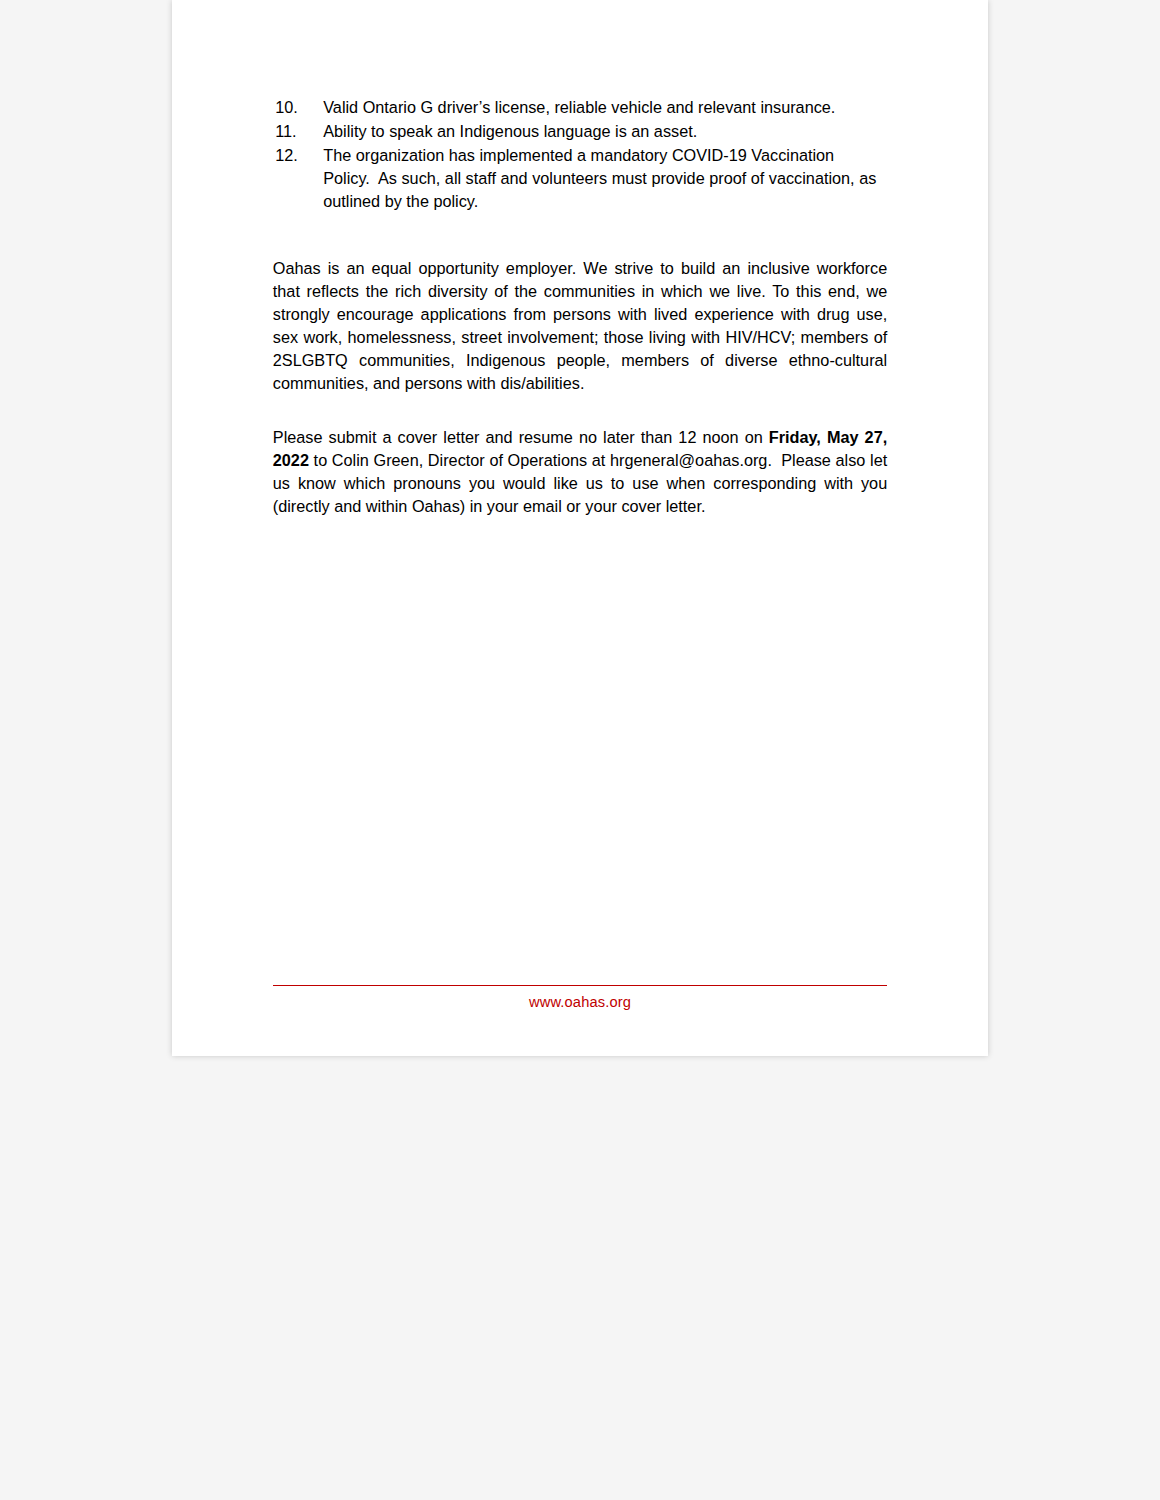10. Valid Ontario G driver’s license, reliable vehicle and relevant insurance.
11. Ability to speak an Indigenous language is an asset.
12. The organization has implemented a mandatory COVID-19 Vaccination Policy. As such, all staff and volunteers must provide proof of vaccination, as outlined by the policy.
Oahas is an equal opportunity employer. We strive to build an inclusive workforce that reflects the rich diversity of the communities in which we live. To this end, we strongly encourage applications from persons with lived experience with drug use, sex work, homelessness, street involvement; those living with HIV/HCV; members of 2SLGBTQ communities, Indigenous people, members of diverse ethno-cultural communities, and persons with dis/abilities.
Please submit a cover letter and resume no later than 12 noon on Friday, May 27, 2022 to Colin Green, Director of Operations at hrgeneral@oahas.org. Please also let us know which pronouns you would like us to use when corresponding with you (directly and within Oahas) in your email or your cover letter.
www.oahas.org